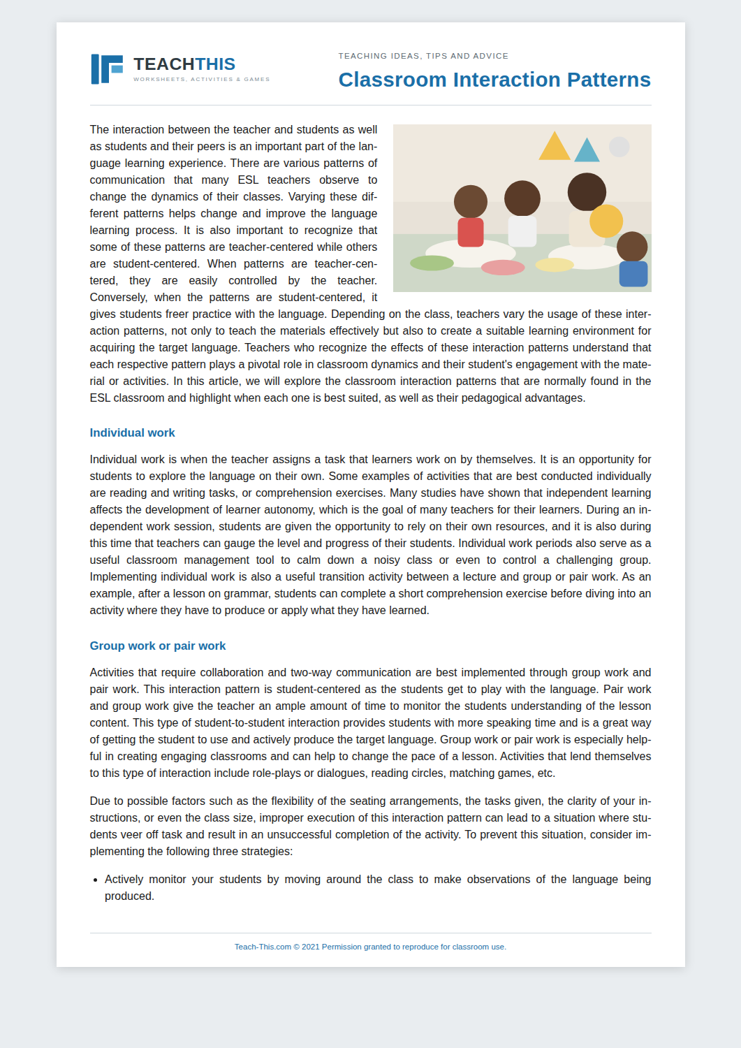TEACH THIS Worksheets, Activities & Games
Teaching Ideas, Tips and Advice
Classroom Interaction Patterns
The interaction between the teacher and students as well as students and their peers is an important part of the language learning experience. There are various patterns of communication that many ESL teachers observe to change the dynamics of their classes. Varying these different patterns helps change and improve the language learning process. It is also important to recognize that some of these patterns are teacher-centered while others are student-centered. When patterns are teacher-centered, they are easily controlled by the teacher. Conversely, when the patterns are student-centered, it gives students freer practice with the language. Depending on the class, teachers vary the usage of these interaction patterns, not only to teach the materials effectively but also to create a suitable learning environment for acquiring the target language. Teachers who recognize the effects of these interaction patterns understand that each respective pattern plays a pivotal role in classroom dynamics and their student's engagement with the material or activities. In this article, we will explore the classroom interaction patterns that are normally found in the ESL classroom and highlight when each one is best suited, as well as their pedagogical advantages.
Individual work
Individual work is when the teacher assigns a task that learners work on by themselves. It is an opportunity for students to explore the language on their own. Some examples of activities that are best conducted individually are reading and writing tasks, or comprehension exercises. Many studies have shown that independent learning affects the development of learner autonomy, which is the goal of many teachers for their learners. During an independent work session, students are given the opportunity to rely on their own resources, and it is also during this time that teachers can gauge the level and progress of their students. Individual work periods also serve as a useful classroom management tool to calm down a noisy class or even to control a challenging group. Implementing individual work is also a useful transition activity between a lecture and group or pair work. As an example, after a lesson on grammar, students can complete a short comprehension exercise before diving into an activity where they have to produce or apply what they have learned.
Group work or pair work
Activities that require collaboration and two-way communication are best implemented through group work and pair work. This interaction pattern is student-centered as the students get to play with the language. Pair work and group work give the teacher an ample amount of time to monitor the students understanding of the lesson content. This type of student-to-student interaction provides students with more speaking time and is a great way of getting the student to use and actively produce the target language. Group work or pair work is especially helpful in creating engaging classrooms and can help to change the pace of a lesson. Activities that lend themselves to this type of interaction include role-plays or dialogues, reading circles, matching games, etc.
Due to possible factors such as the flexibility of the seating arrangements, the tasks given, the clarity of your instructions, or even the class size, improper execution of this interaction pattern can lead to a situation where students veer off task and result in an unsuccessful completion of the activity. To prevent this situation, consider implementing the following three strategies:
Actively monitor your students by moving around the class to make observations of the language being produced.
Teach-This.com © 2021 Permission granted to reproduce for classroom use.